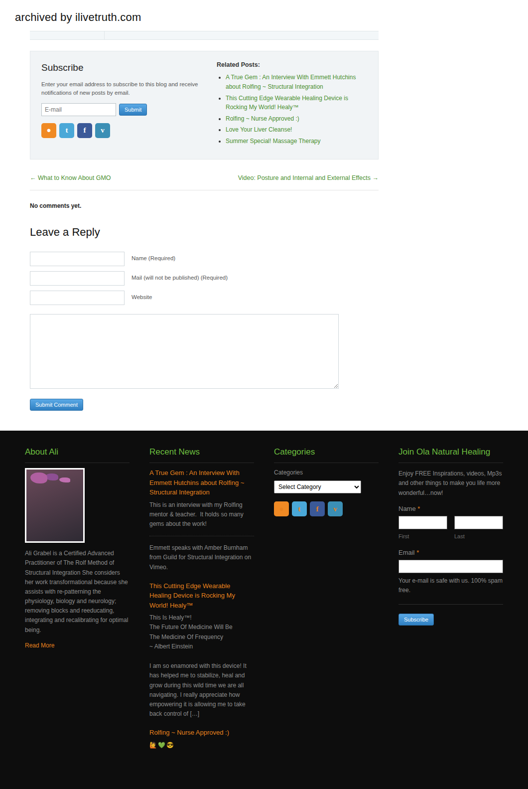archived by ilivetruth.com
Subscribe
Enter your email address to subscribe to this blog and receive notifications of new posts by email.
Submit
● t f v
Related Posts:
A True Gem : An Interview With Emmett Hutchins about Rolfing ~ Structural Integration
This Cutting Edge Wearable Healing Device is Rocking My World! Healy™
Rolfing ~ Nurse Approved :)
Love Your Liver Cleanse!
Summer Special! Massage Therapy
← What to Know About GMO Video: Posture and Internal and External Effects →
No comments yet.
Leave a Reply
Name (Required)
Mail (will not be published) (Required)
Website
Submit Comment
About Ali
Ali Grabel is a Certified Advanced Practitioner of The Rolf Method of Structural Integration She considers her work transformational because she assists with re-patterning the physiology, biology and neurology; removing blocks and reeducating, integrating and recalibrating for optimal being.
Read More
Recent News
A True Gem : An Interview With Emmett Hutchins about Rolfing ~ Structural Integration
This is an interview with my Rolfing mentor & teacher. It holds so many gems about the work!
Emmett speaks with Amber Burnham from Guild for Structural Integration on Vimeo.
This Cutting Edge Wearable Healing Device is Rocking My World! Healy™
This Is Healy™!
The Future Of Medicine Will Be
The Medicine Of Frequency
~ Albert Einstein
I am so enamored with this device! It has helped me to stabilize, heal and grow during this wild time we are all navigating. I really appreciate how empowering it is allowing me to take back control of […]
Rolfing ~ Nurse Approved :)
🙋💚😎
Categories
Categories
Select Category
● t f v
Join Ola Natural Healing
Enjoy FREE Inspirations, videos, Mp3s and other things to make you life more wonderful…now!
Name *
First
Last
Email *
Your e-mail is safe with us. 100% spam free.
Subscribe